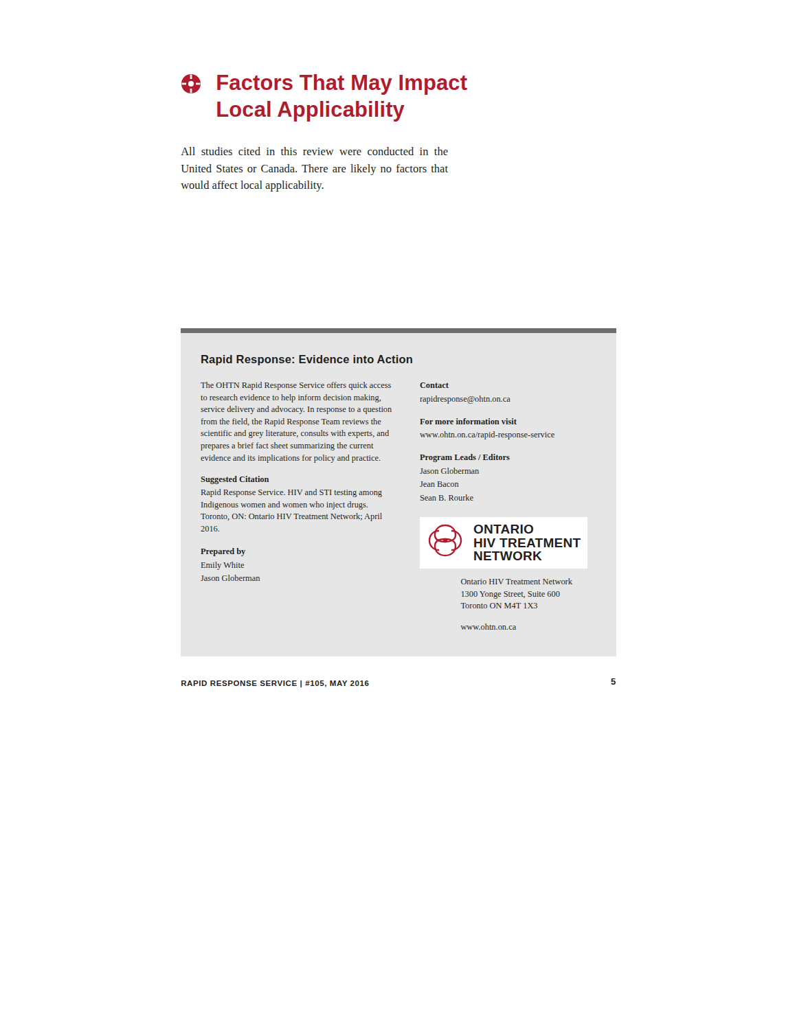Factors That May Impact
Local Applicability
All studies cited in this review were conducted in the United States or Canada. There are likely no factors that would affect local applicability.
Rapid Response: Evidence into Action
The OHTN Rapid Response Service offers quick access to research evidence to help inform decision making, service delivery and advocacy. In response to a question from the field, the Rapid Response Team reviews the scientific and grey literature, consults with experts, and prepares a brief fact sheet summarizing the current evidence and its implications for policy and practice.
Suggested Citation
Rapid Response Service. HIV and STI testing among Indigenous women and women who inject drugs. Toronto, ON: Ontario HIV Treatment Network; April 2016.
Prepared by
Emily White
Jason Globerman
Contact
rapidresponse@ohtn.on.ca
For more information visit
www.ohtn.on.ca/rapid-response-service
Program Leads / Editors
Jason Globerman
Jean Bacon
Sean B. Rourke
Ontario HIV Treatment Network
Ontario HIV Treatment Network
1300 Yonge Street, Suite 600
Toronto ON M4T 1X3
www.ohtn.on.ca
RAPID RESPONSE SERVICE | #105, MAY 2016
5